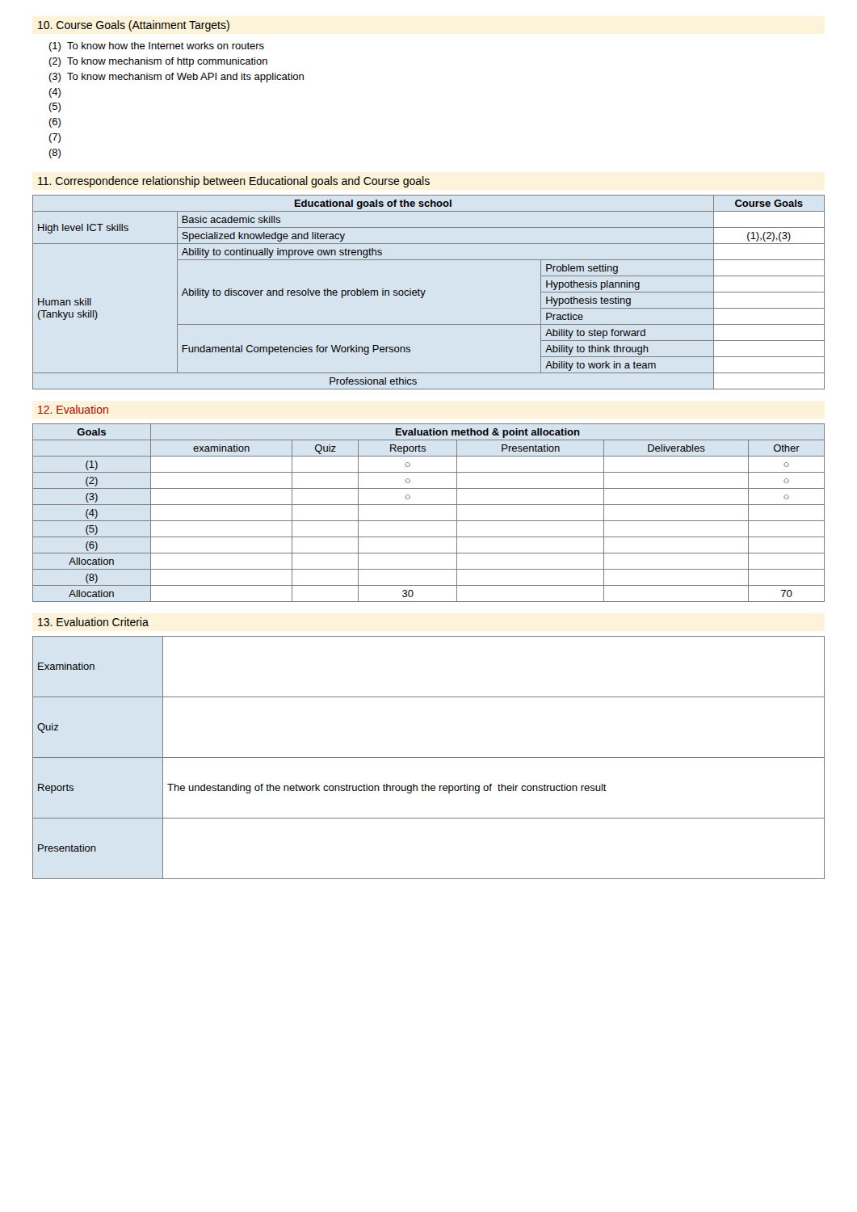10. Course Goals (Attainment Targets)
(1) To know how the Internet works on routers
(2) To know mechanism of http communication
(3) To know mechanism of Web API and its application
(4)
(5)
(6)
(7)
(8)
11. Correspondence relationship between Educational goals and Course goals
| Educational goals of the school | Course Goals |
| --- | --- |
| High level ICT skills | Basic academic skills | |
| Specialized knowledge and literacy | (1),(2),(3) |
| Human skill (Tankyu skill) | Ability to continually improve own strengths | |
| Ability to discover and resolve the problem in society | Problem setting | |
| Hypothesis planning | |
| Hypothesis testing | |
| Practice | |
| Fundamental Competencies for Working Persons | Ability to step forward | |
| Ability to think through | |
| Ability to work in a team | |
| Professional ethics | |
12. Evaluation
| Goals | Evaluation method & point allocation |
| --- | --- |
| | examination | Quiz | Reports | Presentation | Deliverables | Other |
| (1) | | | ○ | | | ○ |
| (2) | | | ○ | | | ○ |
| (3) | | | ○ | | | ○ |
| (4) | | | | | | |
| (5) | | | | | | |
| (6) | | | | | | |
| Allocation | | | | | | |
| (8) | | | | | | |
| Allocation | | | 30 | | | 70 |
13. Evaluation Criteria
| Examination | |
| Quiz | |
| Reports | The undestanding of the network construction through the reporting of their construction result |
| Presentation | |